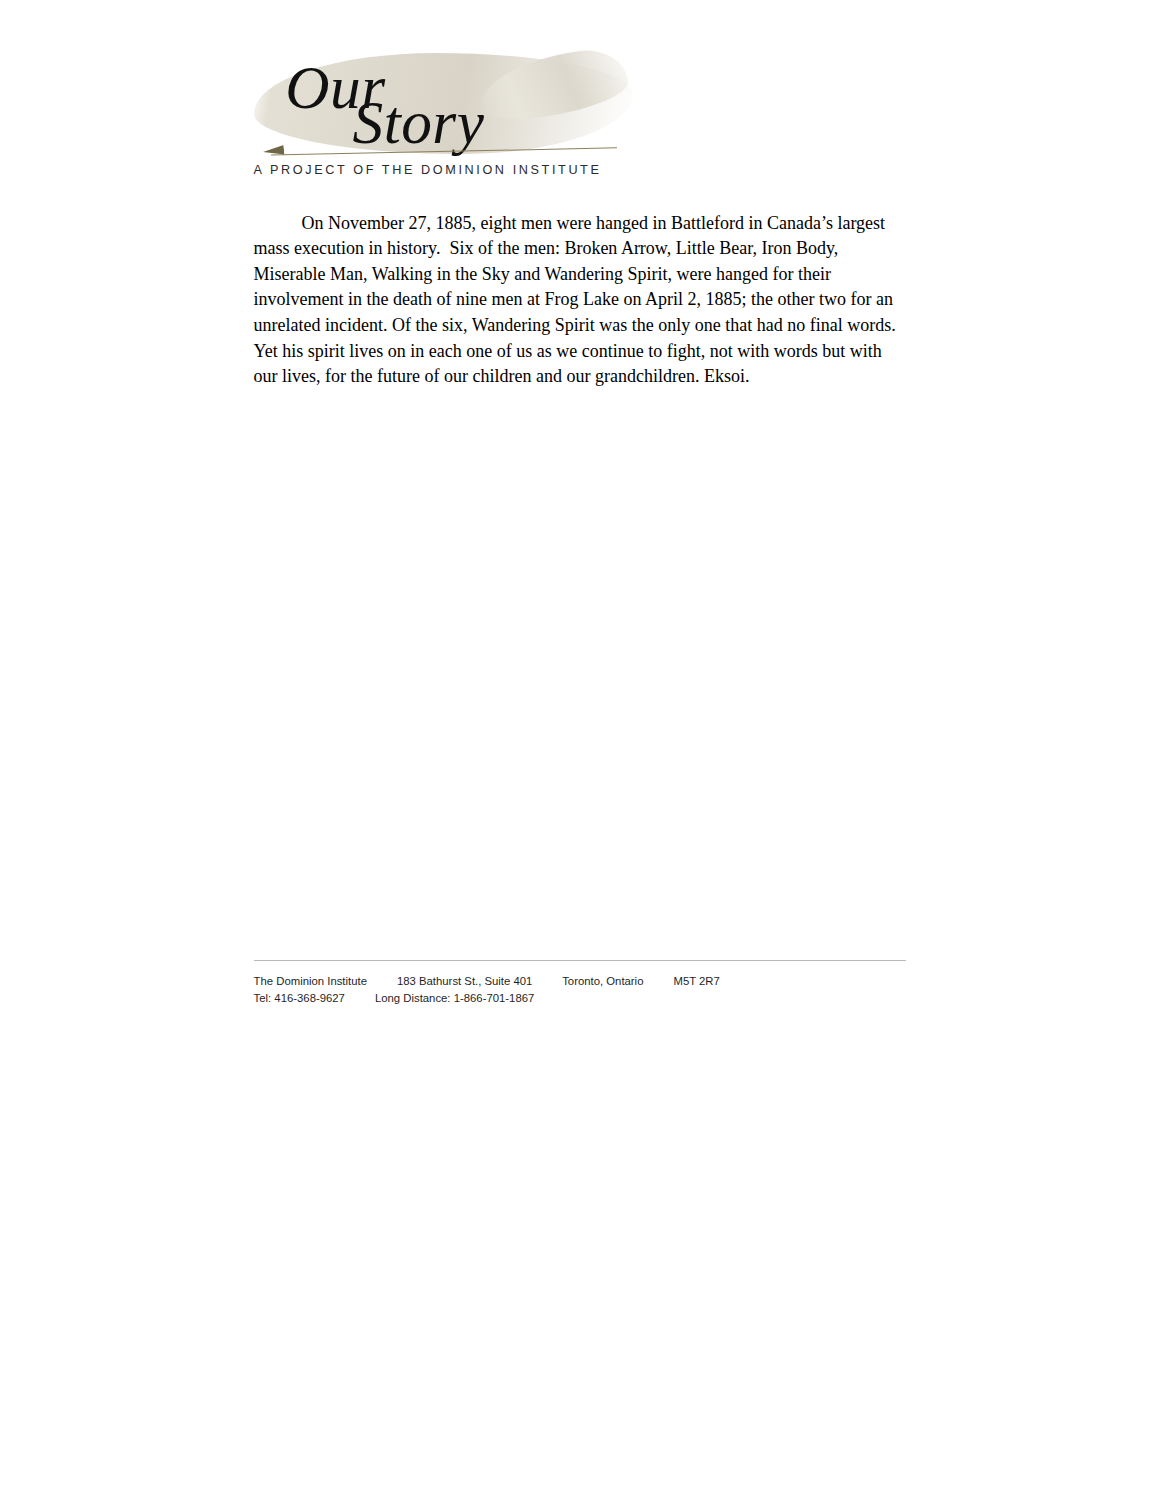Our Story
A Project of the Dominion Institute
On November 27, 1885, eight men were hanged in Battleford in Canada’s largest mass execution in history. Six of the men: Broken Arrow, Little Bear, Iron Body, Miserable Man, Walking in the Sky and Wandering Spirit, were hanged for their involvement in the death of nine men at Frog Lake on April 2, 1885; the other two for an unrelated incident. Of the six, Wandering Spirit was the only one that had no final words. Yet his spirit lives on in each one of us as we continue to fight, not with words but with our lives, for the future of our children and our grandchildren. Eksoi.
The Dominion Institute 183 Bathurst St., Suite 401 Toronto, Ontario M5T 2R7
Tel: 416-368-9627 Long Distance: 1-866-701-1867